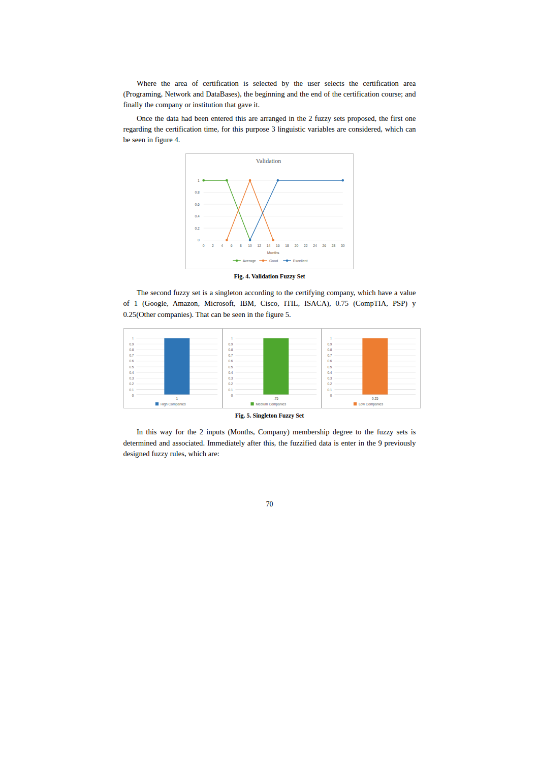Where the area of certification is selected by the user selects the certification area (Programing, Network and DataBases), the beginning and the end of the certification course; and finally the company or institution that gave it.
Once the data had been entered this are arranged in the 2 fuzzy sets proposed, the first one regarding the certification time, for this purpose 3 linguistic variables are considered, which can be seen in figure 4.
Validation
1 0.8 0.6 0.4 0.2 0 0 2 4 6 8 10 12 14 16 18 20 22 24 26 28 30 Months Average Good Excellent
Fig. 4. Validation Fuzzy Set
The second fuzzy set is a singleton according to the certifying company, which have a value of 1 (Google, Amazon, Microsoft, IBM, Cisco, ITIL, ISACA), 0.75 (CompTIA, PSP) y 0.25(Other companies). That can be seen in the figure 5.
1 0.9 0.8 0.7 0.6 0.5 0.4 0.3 0.2 0.1 0 1 High Companies
1 0.9 0.8 0.7 0.6 0.5 0.4 0.3 0.2 0.1 0 .75 Medium Companies
1 0.9 0.8 0.7 0.6 0.5 0.4 0.3 0.2 0.1 0 0.25 Low Companies
Fig. 5. Singleton Fuzzy Set
In this way for the 2 inputs (Months, Company) membership degree to the fuzzy sets is determined and associated. Immediately after this, the fuzzified data is enter in the 9 previously designed fuzzy rules, which are:
70